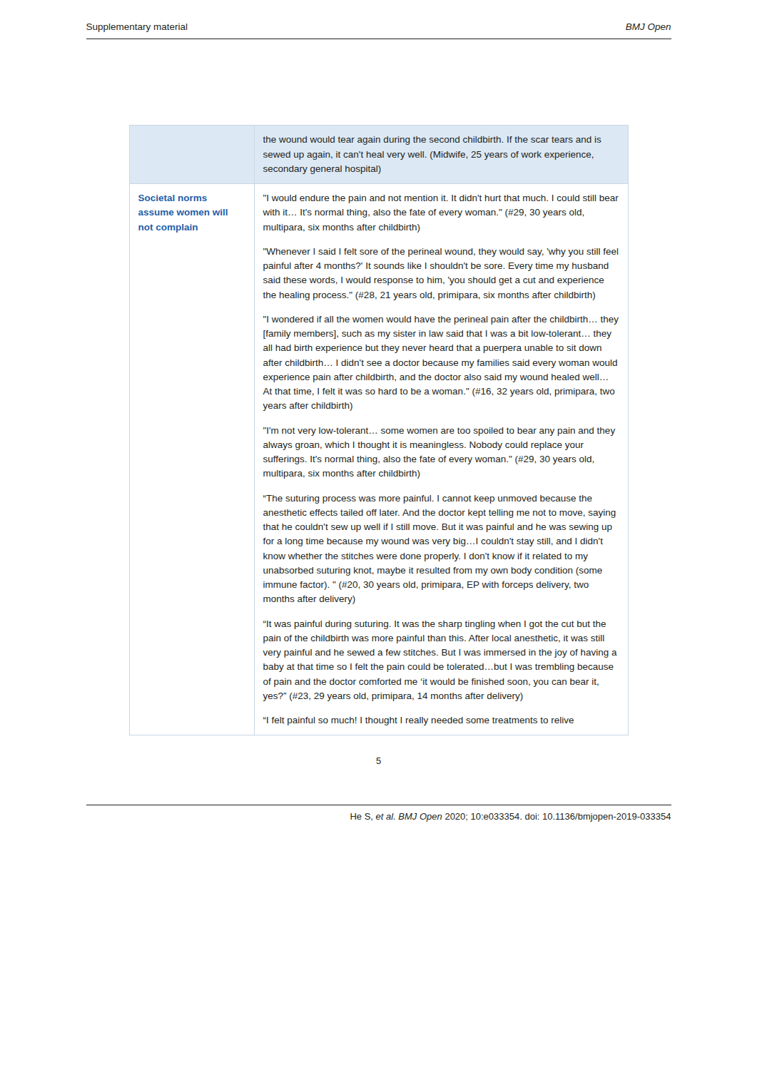Supplementary material
BMJ Open
| | the wound would tear again during the second childbirth. If the scar tears and is sewed up again, it can't heal very well. (Midwife, 25 years of work experience, secondary general hospital) |
| Societal norms assume women will not complain | "I would endure the pain and not mention it. It didn't hurt that much. I could still bear with it… It's normal thing, also the fate of every woman." (#29, 30 years old, multipara, six months after childbirth) "Whenever I said I felt sore of the perineal wound, they would say, 'why you still feel painful after 4 months?' It sounds like I shouldn't be sore. Every time my husband said these words, I would response to him, 'you should get a cut and experience the healing process." (#28, 21 years old, primipara, six months after childbirth) "I wondered if all the women would have the perineal pain after the childbirth… they [family members], such as my sister in law said that I was a bit low-tolerant… they all had birth experience but they never heard that a puerpera unable to sit down after childbirth… I didn't see a doctor because my families said every woman would experience pain after childbirth, and the doctor also said my wound healed well… At that time, I felt it was so hard to be a woman." (#16, 32 years old, primipara, two years after childbirth) "I'm not very low-tolerant… some women are too spoiled to bear any pain and they always groan, which I thought it is meaningless. Nobody could replace your sufferings. It's normal thing, also the fate of every woman." (#29, 30 years old, multipara, six months after childbirth) “The suturing process was more painful. I cannot keep unmoved because the anesthetic effects tailed off later. And the doctor kept telling me not to move, saying that he couldn't sew up well if I still move. But it was painful and he was sewing up for a long time because my wound was very big…I couldn't stay still, and I didn't know whether the stitches were done properly. I don't know if it related to my unabsorbed suturing knot, maybe it resulted from my own body condition (some immune factor). " (#20, 30 years old, primipara, EP with forceps delivery, two months after delivery) “It was painful during suturing. It was the sharp tingling when I got the cut but the pain of the childbirth was more painful than this. After local anesthetic, it was still very painful and he sewed a few stitches. But I was immersed in the joy of having a baby at that time so I felt the pain could be tolerated…but I was trembling because of pain and the doctor comforted me ‘it would be finished soon, you can bear it, yes?” (#23, 29 years old, primipara, 14 months after delivery) “I felt painful so much! I thought I really needed some treatments to relive |
5
He S, et al. BMJ Open 2020; 10:e033354. doi: 10.1136/bmjopen-2019-033354